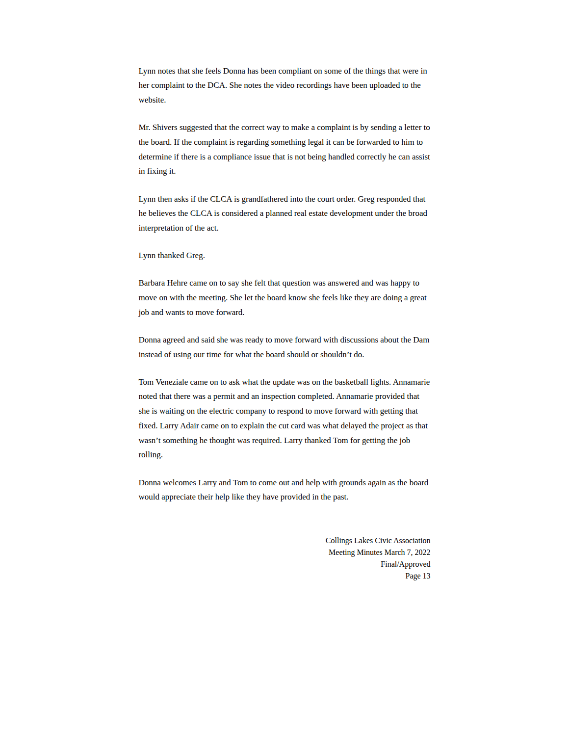Lynn notes that she feels Donna has been compliant on some of the things that were in her complaint to the DCA. She notes the video recordings have been uploaded to the website.
Mr. Shivers suggested that the correct way to make a complaint is by sending a letter to the board. If the complaint is regarding something legal it can be forwarded to him to determine if there is a compliance issue that is not being handled correctly he can assist in fixing it.
Lynn then asks if the CLCA is grandfathered into the court order. Greg responded that he believes the CLCA is considered a planned real estate development under the broad interpretation of the act.
Lynn thanked Greg.
Barbara Hehre came on to say she felt that question was answered and was happy to move on with the meeting. She let the board know she feels like they are doing a great job and wants to move forward.
Donna agreed and said she was ready to move forward with discussions about the Dam instead of using our time for what the board should or shouldn’t do.
Tom Veneziale came on to ask what the update was on the basketball lights. Annamarie noted that there was a permit and an inspection completed. Annamarie provided that she is waiting on the electric company to respond to move forward with getting that fixed. Larry Adair came on to explain the cut card was what delayed the project as that wasn’t something he thought was required. Larry thanked Tom for getting the job rolling.
Donna welcomes Larry and Tom to come out and help with grounds again as the board would appreciate their help like they have provided in the past.
Collings Lakes Civic Association
Meeting Minutes March 7, 2022
Final/Approved
Page 13